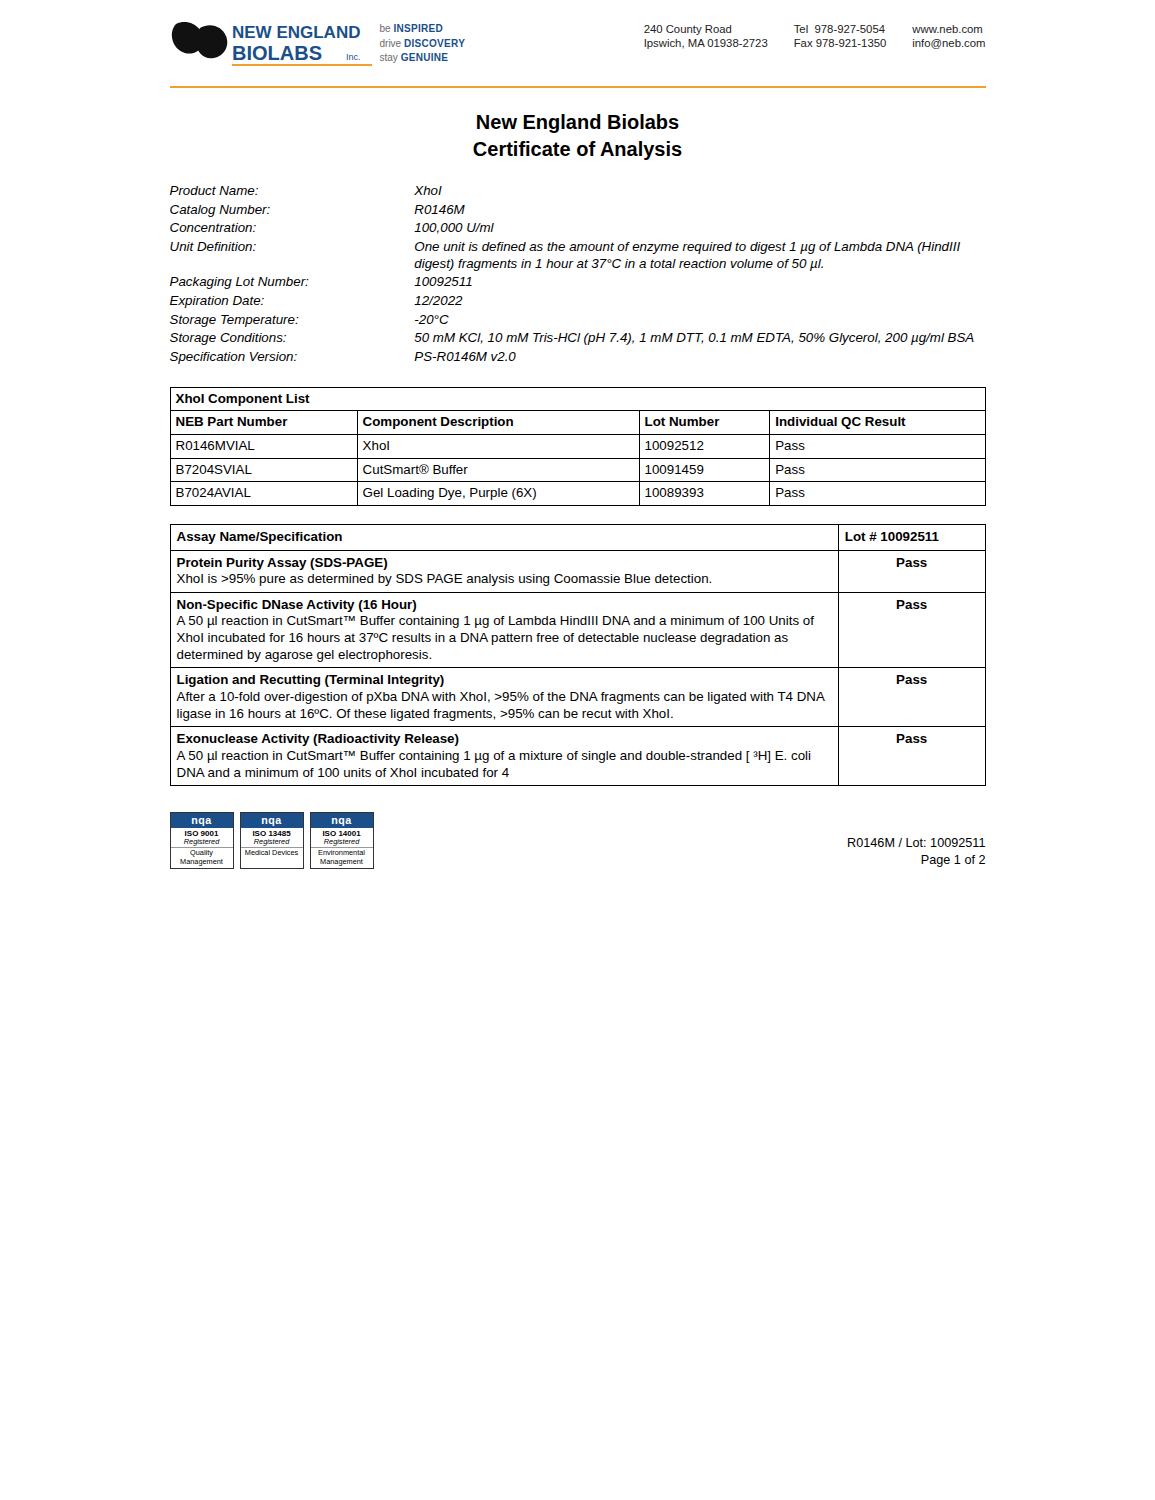be INSPIRED
drive DISCOVERY
stay GENUINE
240 County Road
Ipswich, MA 01938-2723
Tel 978-927-5054
Fax 978-921-1350
www.neb.com
info@neb.com
New England Biolabs
Certificate of Analysis
| Product Name: | XhoI |
| Catalog Number: | R0146M |
| Concentration: | 100,000 U/ml |
| Unit Definition: | One unit is defined as the amount of enzyme required to digest 1 µg of Lambda DNA (HindIII digest) fragments in 1 hour at 37°C in a total reaction volume of 50 µl. |
| Packaging Lot Number: | 10092511 |
| Expiration Date: | 12/2022 |
| Storage Temperature: | -20°C |
| Storage Conditions: | 50 mM KCl, 10 mM Tris-HCl (pH 7.4), 1 mM DTT, 0.1 mM EDTA, 50% Glycerol, 200 µg/ml BSA |
| Specification Version: | PS-R0146M v2.0 |
XhoI Component List
| NEB Part Number | Component Description | Lot Number | Individual QC Result |
| --- | --- | --- | --- |
| R0146MVIAL | XhoI | 10092512 | Pass |
| B7204SVIAL | CutSmart® Buffer | 10091459 | Pass |
| B7024AVIAL | Gel Loading Dye, Purple (6X) | 10089393 | Pass |
| Assay Name/Specification | Lot # 10092511 |
| --- | --- |
| Protein Purity Assay (SDS-PAGE) XhoI is >95% pure as determined by SDS PAGE analysis using Coomassie Blue detection. | Pass |
| Non-Specific DNase Activity (16 Hour) A 50 µl reaction in CutSmart™ Buffer containing 1 µg of Lambda HindIII DNA and a minimum of 100 Units of XhoI incubated for 16 hours at 37ºC results in a DNA pattern free of detectable nuclease degradation as determined by agarose gel electrophoresis. | Pass |
| Ligation and Recutting (Terminal Integrity) After a 10-fold over-digestion of pXba DNA with XhoI, >95% of the DNA fragments can be ligated with T4 DNA ligase in 16 hours at 16ºC. Of these ligated fragments, >95% can be recut with XhoI. | Pass |
| Exonuclease Activity (Radioactivity Release) A 50 µl reaction in CutSmart™ Buffer containing 1 µg of a mixture of single and double-stranded [ ³H] E. coli DNA and a minimum of 100 units of XhoI incubated for 4 | Pass |
nqa
ISO 9001
Registered
Quality
Management
nqa
ISO 13485
Registered
Medical Devices
nqa
ISO 14001
Registered
Environmental
Management
R0146M / Lot: 10092511
Page 1 of 2